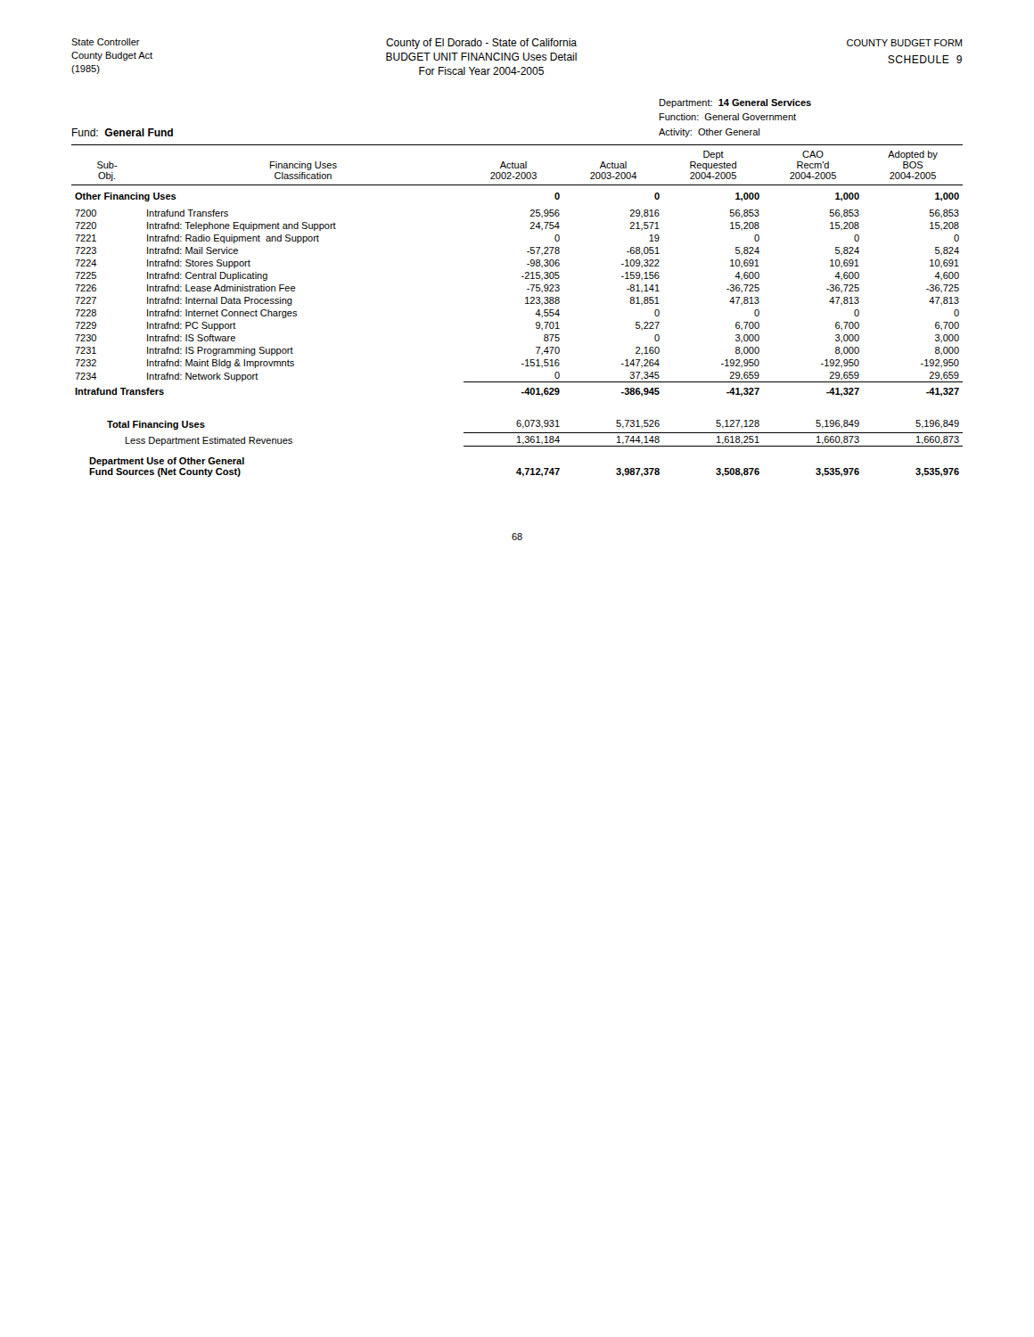State Controller
County Budget Act
(1985)
County of El Dorado - State of California
BUDGET UNIT FINANCING Uses Detail
For Fiscal Year 2004-2005
COUNTY BUDGET FORM
SCHEDULE 9
Fund: General Fund
Department: 14 General Services
Function: General Government
Activity: Other General
| Sub- Obj. | Financing Uses Classification | Actual 2002-2003 | Actual 2003-2004 | Dept Requested 2004-2005 | CAO Recm'd 2004-2005 | Adopted by BOS 2004-2005 |
| --- | --- | --- | --- | --- | --- | --- |
| Other Financing Uses | 0 | 0 | 1,000 | 1,000 | 1,000 |
| 7200 | Intrafund Transfers | 25,956 | 29,816 | 56,853 | 56,853 | 56,853 |
| 7220 | Intrafnd: Telephone Equipment and Support | 24,754 | 21,571 | 15,208 | 15,208 | 15,208 |
| 7221 | Intrafnd: Radio Equipment and Support | 0 | 19 | 0 | 0 | 0 |
| 7223 | Intrafnd: Mail Service | -57,278 | -68,051 | 5,824 | 5,824 | 5,824 |
| 7224 | Intrafnd: Stores Support | -98,306 | -109,322 | 10,691 | 10,691 | 10,691 |
| 7225 | Intrafnd: Central Duplicating | -215,305 | -159,156 | 4,600 | 4,600 | 4,600 |
| 7226 | Intrafnd: Lease Administration Fee | -75,923 | -81,141 | -36,725 | -36,725 | -36,725 |
| 7227 | Intrafnd: Internal Data Processing | 123,388 | 81,851 | 47,813 | 47,813 | 47,813 |
| 7228 | Intrafnd: Internet Connect Charges | 4,554 | 0 | 0 | 0 | 0 |
| 7229 | Intrafnd: PC Support | 9,701 | 5,227 | 6,700 | 6,700 | 6,700 |
| 7230 | Intrafnd: IS Software | 875 | 0 | 3,000 | 3,000 | 3,000 |
| 7231 | Intrafnd: IS Programming Support | 7,470 | 2,160 | 8,000 | 8,000 | 8,000 |
| 7232 | Intrafnd: Maint Bldg & Improvmnts | -151,516 | -147,264 | -192,950 | -192,950 | -192,950 |
| 7234 | Intrafnd: Network Support | 0 | 37,345 | 29,659 | 29,659 | 29,659 |
| Intrafund Transfers | -401,629 | -386,945 | -41,327 | -41,327 | -41,327 |
| Total Financing Uses | 6,073,931 | 5,731,526 | 5,127,128 | 5,196,849 | 5,196,849 |
| Less Department Estimated Revenues | 1,361,184 | 1,744,148 | 1,618,251 | 1,660,873 | 1,660,873 |
| Department Use of Other General Fund Sources (Net County Cost) | 4,712,747 | 3,987,378 | 3,508,876 | 3,535,976 | 3,535,976 |
68